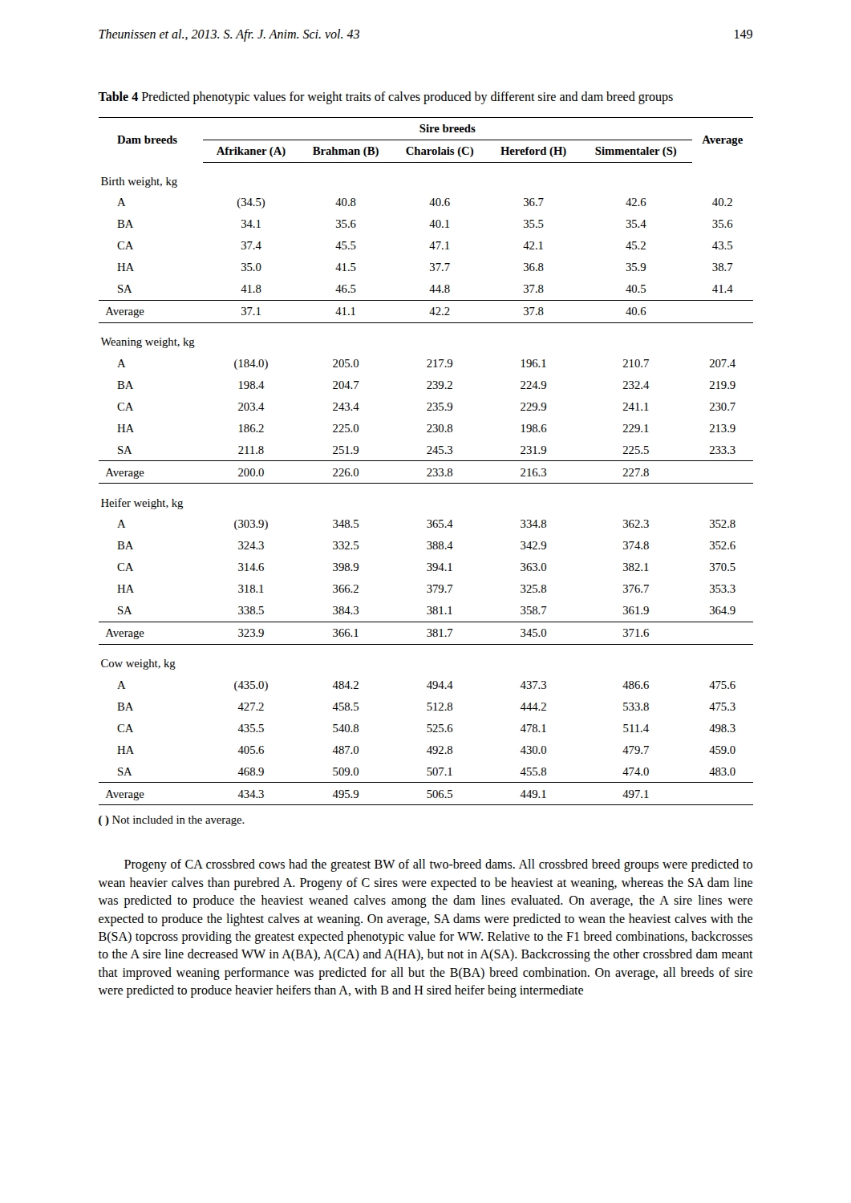Theunissen et al., 2013. S. Afr. J. Anim. Sci. vol. 43 149
Table 4 Predicted phenotypic values for weight traits of calves produced by different sire and dam breed groups
| Dam breeds | Sire breeds | Average |
| --- | --- | --- |
| Afrikaner (A) | Brahman (B) | Charolais (C) | Hereford (H) | Simmentaler (S) |
| Birth weight, kg |
| A | (34.5) | 40.8 | 40.6 | 36.7 | 42.6 | 40.2 |
| BA | 34.1 | 35.6 | 40.1 | 35.5 | 35.4 | 35.6 |
| CA | 37.4 | 45.5 | 47.1 | 42.1 | 45.2 | 43.5 |
| HA | 35.0 | 41.5 | 37.7 | 36.8 | 35.9 | 38.7 |
| SA | 41.8 | 46.5 | 44.8 | 37.8 | 40.5 | 41.4 |
| Average | 37.1 | 41.1 | 42.2 | 37.8 | 40.6 | |
| Weaning weight, kg |
| A | (184.0) | 205.0 | 217.9 | 196.1 | 210.7 | 207.4 |
| BA | 198.4 | 204.7 | 239.2 | 224.9 | 232.4 | 219.9 |
| CA | 203.4 | 243.4 | 235.9 | 229.9 | 241.1 | 230.7 |
| HA | 186.2 | 225.0 | 230.8 | 198.6 | 229.1 | 213.9 |
| SA | 211.8 | 251.9 | 245.3 | 231.9 | 225.5 | 233.3 |
| Average | 200.0 | 226.0 | 233.8 | 216.3 | 227.8 | |
| Heifer weight, kg |
| A | (303.9) | 348.5 | 365.4 | 334.8 | 362.3 | 352.8 |
| BA | 324.3 | 332.5 | 388.4 | 342.9 | 374.8 | 352.6 |
| CA | 314.6 | 398.9 | 394.1 | 363.0 | 382.1 | 370.5 |
| HA | 318.1 | 366.2 | 379.7 | 325.8 | 376.7 | 353.3 |
| SA | 338.5 | 384.3 | 381.1 | 358.7 | 361.9 | 364.9 |
| Average | 323.9 | 366.1 | 381.7 | 345.0 | 371.6 | |
| Cow weight, kg |
| A | (435.0) | 484.2 | 494.4 | 437.3 | 486.6 | 475.6 |
| BA | 427.2 | 458.5 | 512.8 | 444.2 | 533.8 | 475.3 |
| CA | 435.5 | 540.8 | 525.6 | 478.1 | 511.4 | 498.3 |
| HA | 405.6 | 487.0 | 492.8 | 430.0 | 479.7 | 459.0 |
| SA | 468.9 | 509.0 | 507.1 | 455.8 | 474.0 | 483.0 |
| Average | 434.3 | 495.9 | 506.5 | 449.1 | 497.1 | |
( ) Not included in the average.
Progeny of CA crossbred cows had the greatest BW of all two-breed dams. All crossbred breed groups were predicted to wean heavier calves than purebred A. Progeny of C sires were expected to be heaviest at weaning, whereas the SA dam line was predicted to produce the heaviest weaned calves among the dam lines evaluated. On average, the A sire lines were expected to produce the lightest calves at weaning. On average, SA dams were predicted to wean the heaviest calves with the B(SA) topcross providing the greatest expected phenotypic value for WW. Relative to the F1 breed combinations, backcrosses to the A sire line decreased WW in A(BA), A(CA) and A(HA), but not in A(SA). Backcrossing the other crossbred dam meant that improved weaning performance was predicted for all but the B(BA) breed combination. On average, all breeds of sire were predicted to produce heavier heifers than A, with B and H sired heifer being intermediate